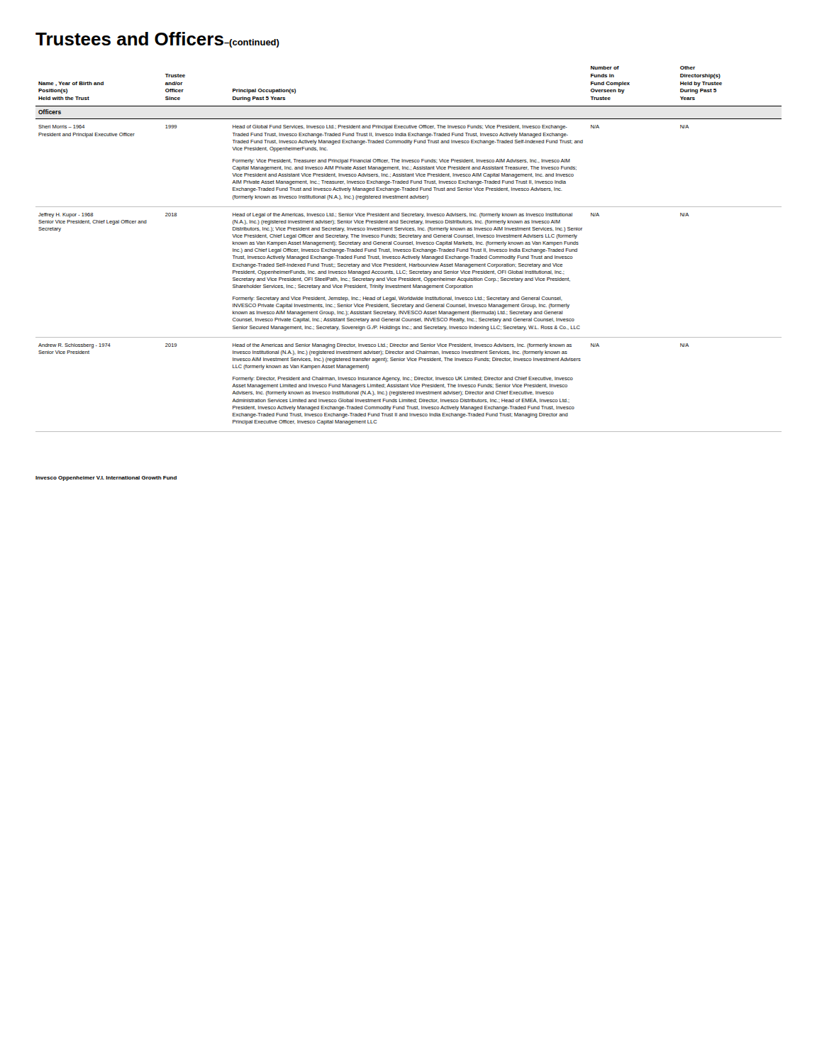Trustees and Officers–(continued)
| Name , Year of Birth and Position(s) Held with the Trust | Trustee and/or Officer Since | Principal Occupation(s) During Past 5 Years | Number of Funds in Fund Complex Overseen by Trustee | Other Directorship(s) Held by Trustee During Past 5 Years |
| --- | --- | --- | --- | --- |
| Officers |
| Sheri Morris – 1964 President and Principal Executive Officer | 1999 | Head of Global Fund Services, Invesco Ltd.; President and Principal Executive Officer, The Invesco Funds; Vice President, Invesco Exchange-Traded Fund Trust, Invesco Exchange-Traded Fund Trust II, Invesco India Exchange-Traded Fund Trust, Invesco Actively Managed Exchange-Traded Fund Trust, Invesco Actively Managed Exchange-Traded Commodity Fund Trust and Invesco Exchange-Traded Self-Indexed Fund Trust; and Vice President, OppenheimerFunds, Inc. Formerly: Vice President, Treasurer and Principal Financial Officer, The Invesco Funds; Vice President, Invesco AIM Advisers, Inc., Invesco AIM Capital Management, Inc. and Invesco AIM Private Asset Management, Inc.; Assistant Vice President and Assistant Treasurer, The Invesco Funds; Vice President and Assistant Vice President, Invesco Advisers, Inc.; Assistant Vice President, Invesco AIM Capital Management, Inc. and Invesco AIM Private Asset Management, Inc.; Treasurer, Invesco Exchange-Traded Fund Trust, Invesco Exchange-Traded Fund Trust II, Invesco India Exchange-Traded Fund Trust and Invesco Actively Managed Exchange-Traded Fund Trust and Senior Vice President, Invesco Advisers, Inc. (formerly known as Invesco Institutional (N.A.), Inc.) (registered investment adviser) | N/A | N/A |
| Jeffrey H. Kupor - 1968 Senior Vice President, Chief Legal Officer and Secretary | 2018 | Head of Legal of the Americas, Invesco Ltd.; Senior Vice President and Secretary, Invesco Advisers, Inc. (formerly known as Invesco Institutional (N.A.), Inc.) (registered investment adviser); Senior Vice President and Secretary, Invesco Distributors, Inc. (formerly known as Invesco AIM Distributors, Inc.); Vice President and Secretary, Invesco Investment Services, Inc. (formerly known as Invesco AIM Investment Services, Inc.) Senior Vice President, Chief Legal Officer and Secretary, The Invesco Funds; Secretary and General Counsel, Invesco Investment Advisers LLC (formerly known as Van Kampen Asset Management); Secretary and General Counsel, Invesco Capital Markets, Inc. (formerly known as Van Kampen Funds Inc.) and Chief Legal Officer, Invesco Exchange-Traded Fund Trust, Invesco Exchange-Traded Fund Trust II, Invesco India Exchange-Traded Fund Trust, Invesco Actively Managed Exchange-Traded Fund Trust, Invesco Actively Managed Exchange-Traded Commodity Fund Trust and Invesco Exchange-Traded Self-Indexed Fund Trust;; Secretary and Vice President, Harbourview Asset Management Corporation; Secretary and Vice President, OppenheimerFunds, Inc. and Invesco Managed Accounts, LLC; Secretary and Senior Vice President, OFI Global Institutional, Inc.; Secretary and Vice President, OFI SteelPath, Inc.; Secretary and Vice President, Oppenheimer Acquisition Corp.; Secretary and Vice President, Shareholder Services, Inc.; Secretary and Vice President, Trinity Investment Management Corporation Formerly: Secretary and Vice President, Jemstep, Inc.; Head of Legal, Worldwide Institutional, Invesco Ltd.; Secretary and General Counsel, INVESCO Private Capital Investments, Inc.; Senior Vice President, Secretary and General Counsel, Invesco Management Group, Inc. (formerly known as Invesco AIM Management Group, Inc.); Assistant Secretary, INVESCO Asset Management (Bermuda) Ltd.; Secretary and General Counsel, Invesco Private Capital, Inc.; Assistant Secretary and General Counsel, INVESCO Realty, Inc.; Secretary and General Counsel, Invesco Senior Secured Management, Inc.; Secretary, Sovereign G./P. Holdings Inc.; and Secretary, Invesco Indexing LLC; Secretary, W.L. Ross & Co., LLC | N/A | N/A |
| Andrew R. Schlossberg - 1974 Senior Vice President | 2019 | Head of the Americas and Senior Managing Director, Invesco Ltd.; Director and Senior Vice President, Invesco Advisers, Inc. (formerly known as Invesco Institutional (N.A.), Inc.) (registered investment adviser); Director and Chairman, Invesco Investment Services, Inc. (formerly known as Invesco AIM Investment Services, Inc.) (registered transfer agent); Senior Vice President, The Invesco Funds; Director, Invesco Investment Advisers LLC (formerly known as Van Kampen Asset Management) Formerly: Director, President and Chairman, Invesco Insurance Agency, Inc.; Director, Invesco UK Limited; Director and Chief Executive, Invesco Asset Management Limited and Invesco Fund Managers Limited; Assistant Vice President, The Invesco Funds; Senior Vice President, Invesco Advisers, Inc. (formerly known as Invesco Institutional (N.A.), Inc.) (registered investment adviser); Director and Chief Executive, Invesco Administration Services Limited and Invesco Global Investment Funds Limited; Director, Invesco Distributors, Inc.; Head of EMEA, Invesco Ltd.; President, Invesco Actively Managed Exchange-Traded Commodity Fund Trust, Invesco Actively Managed Exchange-Traded Fund Trust, Invesco Exchange-Traded Fund Trust, Invesco Exchange-Traded Fund Trust II and Invesco India Exchange-Traded Fund Trust; Managing Director and Principal Executive Officer, Invesco Capital Management LLC | N/A | N/A |
Invesco Oppenheimer V.I. International Growth Fund